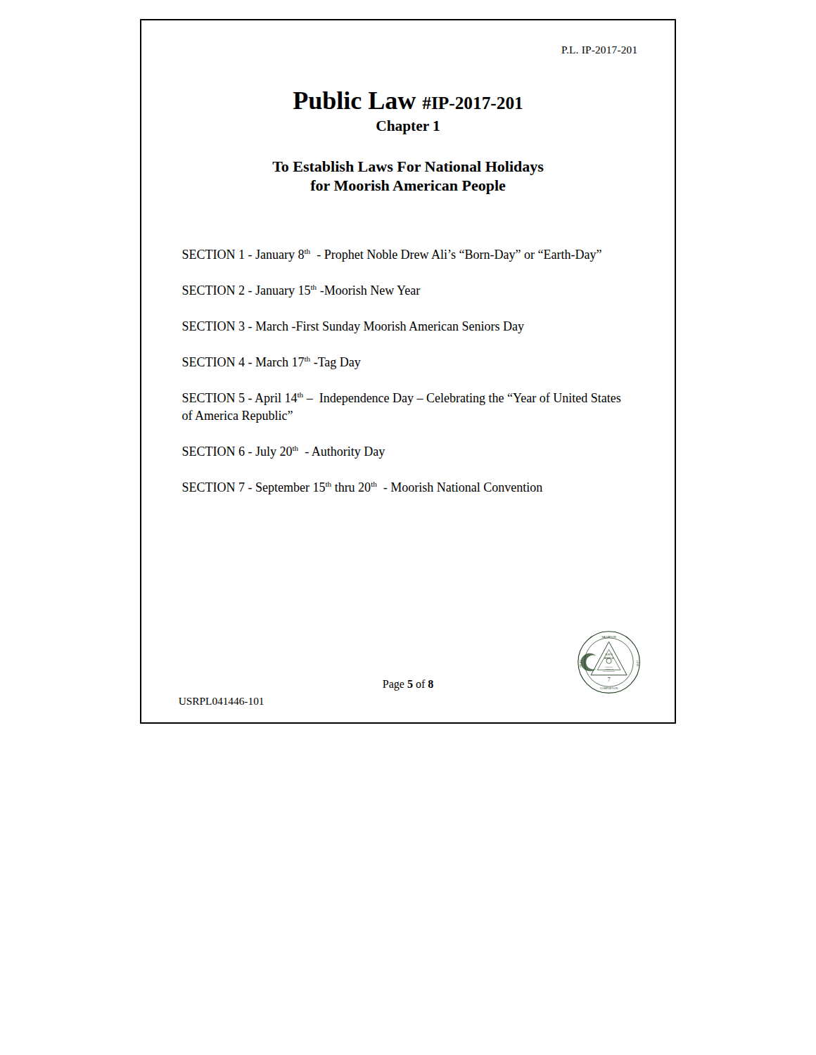P.L. IP-2017-201
Public Law #IP-2017-201
Chapter 1
To Establish Laws For National Holidays
for Moorish American People
SECTION 1 - January 8th - Prophet Noble Drew Ali’s “Born-Day” or “Earth-Day”
SECTION 2 - January 15th -Moorish New Year
SECTION 3 - March -First Sunday Moorish American Seniors Day
SECTION 4 - March 17th -Tag Day
SECTION 5 - April 14th – Independence Day – Celebrating the “Year of United States of America Republic”
SECTION 6 - July 20th - Authority Day
SECTION 7 - September 15th thru 20th - Moorish National Convention
7 SALVATION COMPLETION TRUTH LOVE NORTH AMERICA MOORISH AMERICAN GOVERNMENT
Page 5 of 8
USRPL041446-101